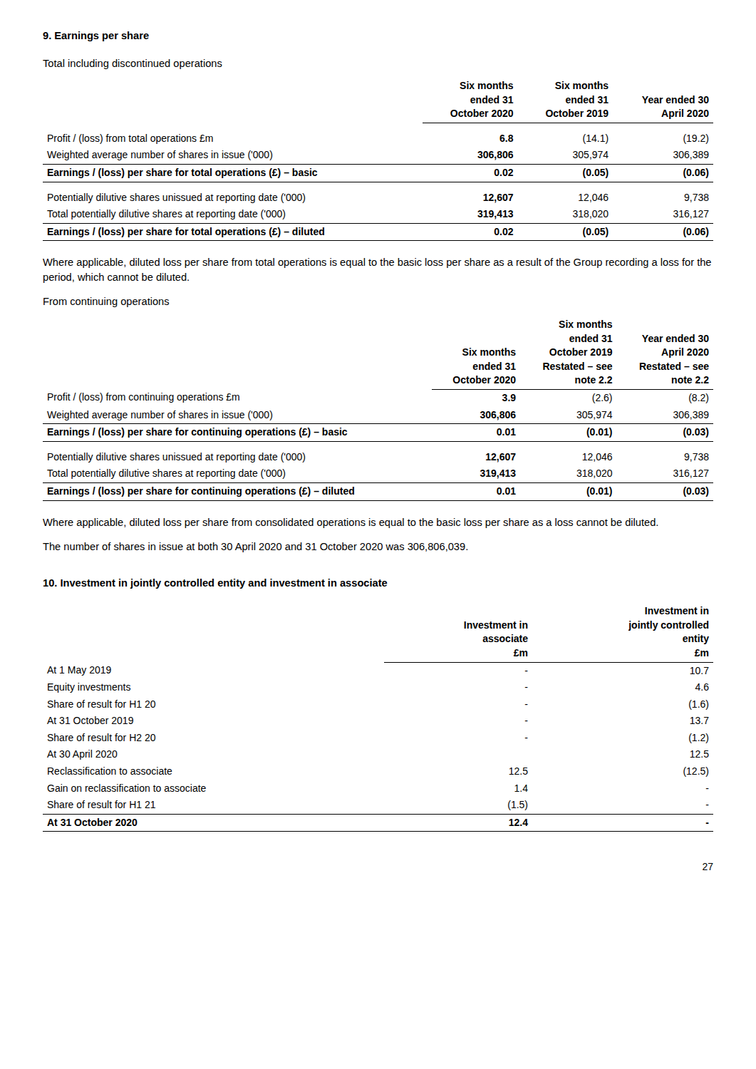9. Earnings per share
Total including discontinued operations
| | Six months ended 31 October 2020 | Six months ended 31 October 2019 | Year ended 30 April 2020 |
| --- | --- | --- | --- |
| Profit / (loss) from total operations £m | 6.8 | (14.1) | (19.2) |
| Weighted average number of shares in issue ('000) | 306,806 | 305,974 | 306,389 |
| Earnings / (loss) per share for total operations (£) – basic | 0.02 | (0.05) | (0.06) |
| Potentially dilutive shares unissued at reporting date ('000) | 12,607 | 12,046 | 9,738 |
| Total potentially dilutive shares at reporting date ('000) | 319,413 | 318,020 | 316,127 |
| Earnings / (loss) per share for total operations (£) – diluted | 0.02 | (0.05) | (0.06) |
Where applicable, diluted loss per share from total operations is equal to the basic loss per share as a result of the Group recording a loss for the period, which cannot be diluted.
From continuing operations
| | Six months ended 31 October 2020 | Six months ended 31 October 2019 Restated – see note 2.2 | Year ended 30 April 2020 Restated – see note 2.2 |
| --- | --- | --- | --- |
| Profit / (loss) from continuing operations £m | 3.9 | (2.6) | (8.2) |
| Weighted average number of shares in issue ('000) | 306,806 | 305,974 | 306,389 |
| Earnings / (loss) per share for continuing operations (£) – basic | 0.01 | (0.01) | (0.03) |
| Potentially dilutive shares unissued at reporting date ('000) | 12,607 | 12,046 | 9,738 |
| Total potentially dilutive shares at reporting date ('000) | 319,413 | 318,020 | 316,127 |
| Earnings / (loss) per share for continuing operations (£) – diluted | 0.01 | (0.01) | (0.03) |
Where applicable, diluted loss per share from consolidated operations is equal to the basic loss per share as a loss cannot be diluted.
The number of shares in issue at both 30 April 2020 and 31 October 2020 was 306,806,039.
10. Investment in jointly controlled entity and investment in associate
| | Investment in associate £m | Investment in jointly controlled entity £m |
| --- | --- | --- |
| At 1 May 2019 | - | 10.7 |
| Equity investments | - | 4.6 |
| Share of result for H1 20 | - | (1.6) |
| At 31 October 2019 | - | 13.7 |
| Share of result for H2 20 | - | (1.2) |
| At 30 April 2020 | | 12.5 |
| Reclassification to associate | 12.5 | (12.5) |
| Gain on reclassification to associate | 1.4 | - |
| Share of result for H1 21 | (1.5) | - |
| At 31 October 2020 | 12.4 | - |
27